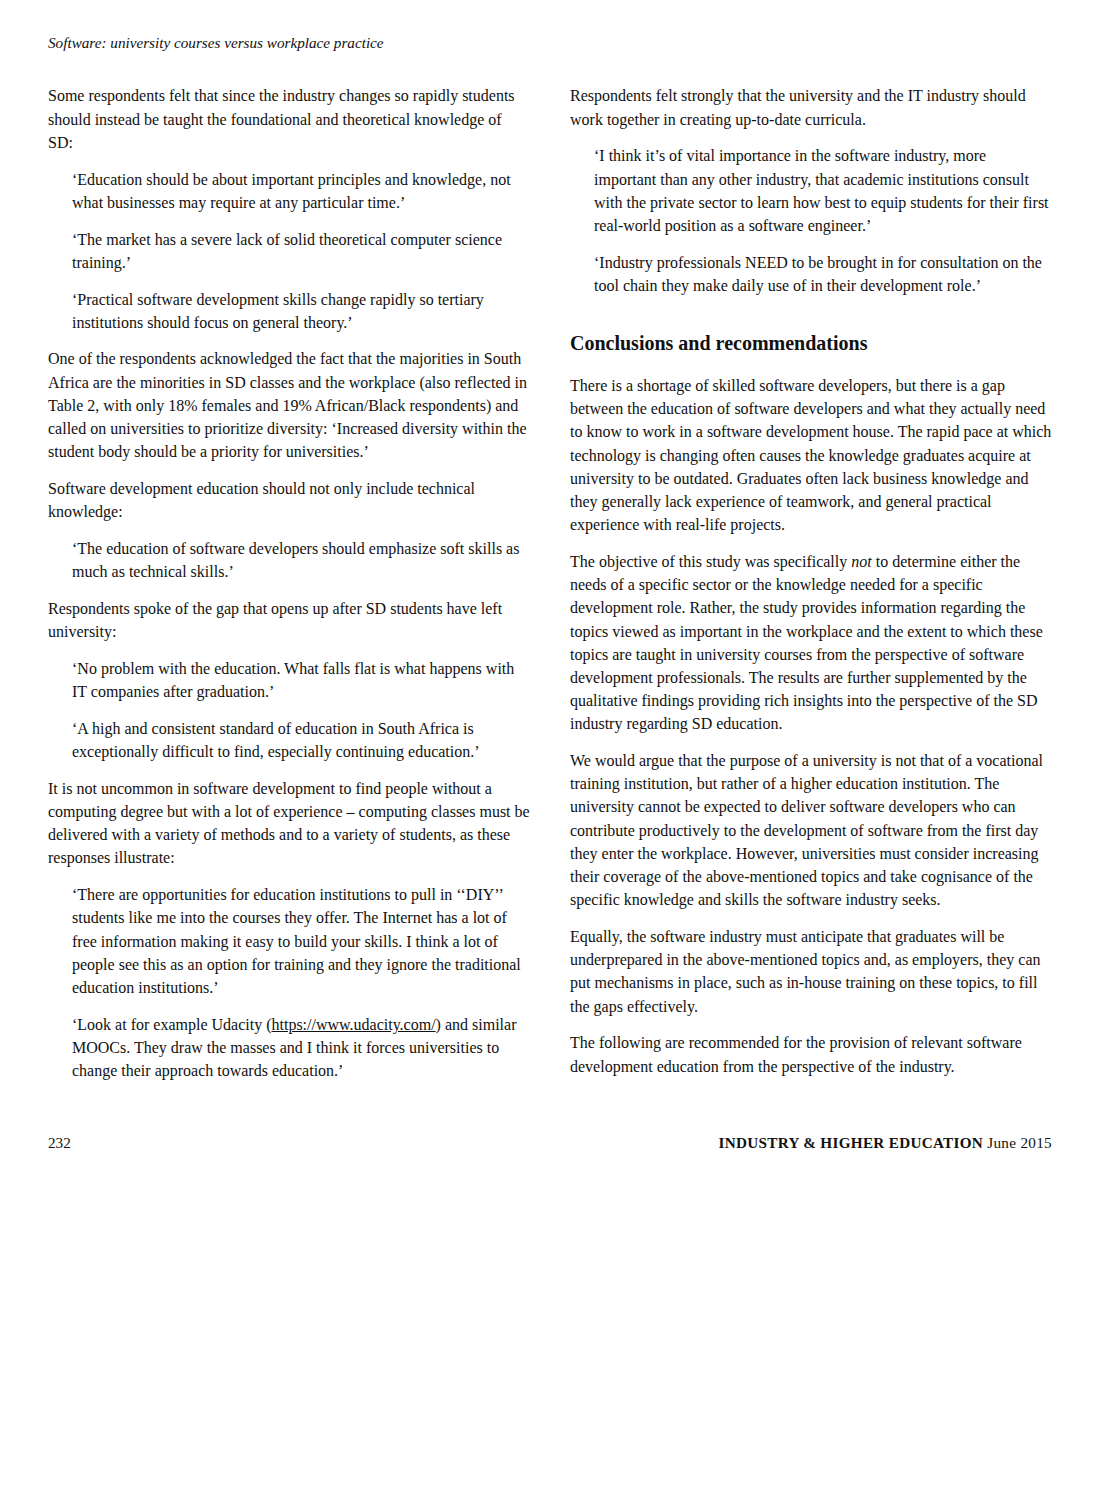Software: university courses versus workplace practice
Some respondents felt that since the industry changes so rapidly students should instead be taught the foundational and theoretical knowledge of SD:
‘Education should be about important principles and knowledge, not what businesses may require at any particular time.’
‘The market has a severe lack of solid theoretical computer science training.’
‘Practical software development skills change rapidly so tertiary institutions should focus on general theory.’
One of the respondents acknowledged the fact that the majorities in South Africa are the minorities in SD classes and the workplace (also reflected in Table 2, with only 18% females and 19% African/Black respondents) and called on universities to prioritize diversity: ‘Increased diversity within the student body should be a priority for universities.’
Software development education should not only include technical knowledge:
‘The education of software developers should emphasize soft skills as much as technical skills.’
Respondents spoke of the gap that opens up after SD students have left university:
‘No problem with the education. What falls flat is what happens with IT companies after graduation.’
‘A high and consistent standard of education in South Africa is exceptionally difficult to find, especially continuing education.’
It is not uncommon in software development to find people without a computing degree but with a lot of experience – computing classes must be delivered with a variety of methods and to a variety of students, as these responses illustrate:
‘There are opportunities for education institutions to pull in ‘‘DIY’’ students like me into the courses they offer. The Internet has a lot of free information making it easy to build your skills. I think a lot of people see this as an option for training and they ignore the traditional education institutions.’
‘Look at for example Udacity (https://www.udacity.com/) and similar MOOCs. They draw the masses and I think it forces universities to change their approach towards education.’
Respondents felt strongly that the university and the IT industry should work together in creating up-to-date curricula.
‘I think it’s of vital importance in the software industry, more important than any other industry, that academic institutions consult with the private sector to learn how best to equip students for their first real-world position as a software engineer.’
‘Industry professionals NEED to be brought in for consultation on the tool chain they make daily use of in their development role.’
Conclusions and recommendations
There is a shortage of skilled software developers, but there is a gap between the education of software developers and what they actually need to know to work in a software development house. The rapid pace at which technology is changing often causes the knowledge graduates acquire at university to be outdated. Graduates often lack business knowledge and they generally lack experience of teamwork, and general practical experience with real-life projects.
The objective of this study was specifically not to determine either the needs of a specific sector or the knowledge needed for a specific development role. Rather, the study provides information regarding the topics viewed as important in the workplace and the extent to which these topics are taught in university courses from the perspective of software development professionals. The results are further supplemented by the qualitative findings providing rich insights into the perspective of the SD industry regarding SD education.
We would argue that the purpose of a university is not that of a vocational training institution, but rather of a higher education institution. The university cannot be expected to deliver software developers who can contribute productively to the development of software from the first day they enter the workplace. However, universities must consider increasing their coverage of the above-mentioned topics and take cognisance of the specific knowledge and skills the software industry seeks.
Equally, the software industry must anticipate that graduates will be underprepared in the above-mentioned topics and, as employers, they can put mechanisms in place, such as in-house training on these topics, to fill the gaps effectively.
The following are recommended for the provision of relevant software development education from the perspective of the industry.
232 INDUSTRY & HIGHER EDUCATION June 2015